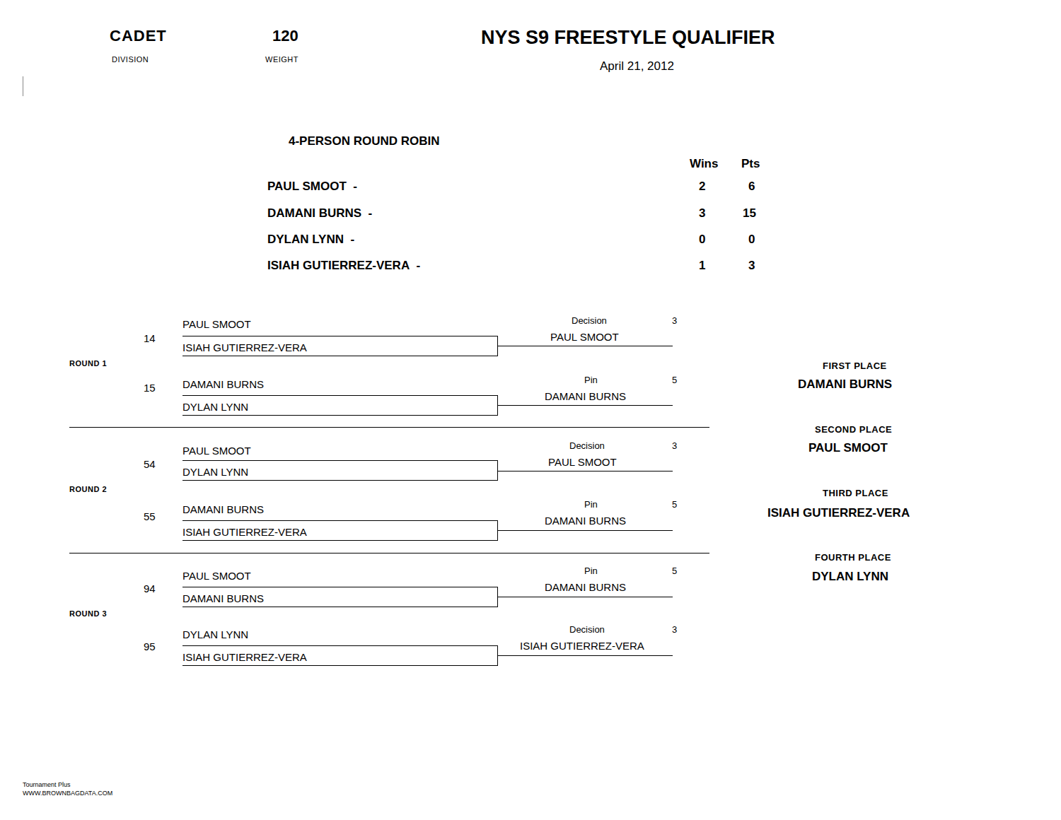CADET
DIVISION
120
WEIGHT
NYS S9 FREESTYLE QUALIFIER
April 21, 2012
4-PERSON ROUND ROBIN
Wins
Pts
PAUL SMOOT -
2
6
DAMANI BURNS -
3
15
DYLAN LYNN -
0
0
ISIAH GUTIERREZ-VERA -
1
3
ROUND 1
14
PAUL SMOOT
ISIAH GUTIERREZ-VERA
Decision
3
PAUL SMOOT
15
DAMANI BURNS
DYLAN LYNN
Pin
5
DAMANI BURNS
ROUND 2
54
PAUL SMOOT
DYLAN LYNN
Decision
3
PAUL SMOOT
55
DAMANI BURNS
ISIAH GUTIERREZ-VERA
Pin
5
DAMANI BURNS
ROUND 3
94
PAUL SMOOT
DAMANI BURNS
Pin
5
DAMANI BURNS
95
DYLAN LYNN
ISIAH GUTIERREZ-VERA
Decision
3
ISIAH GUTIERREZ-VERA
FIRST PLACE
DAMANI BURNS
SECOND PLACE
PAUL SMOOT
THIRD PLACE
ISIAH GUTIERREZ-VERA
FOURTH PLACE
DYLAN LYNN
Tournament Plus
WWW.BROWNBAGDATA.COM